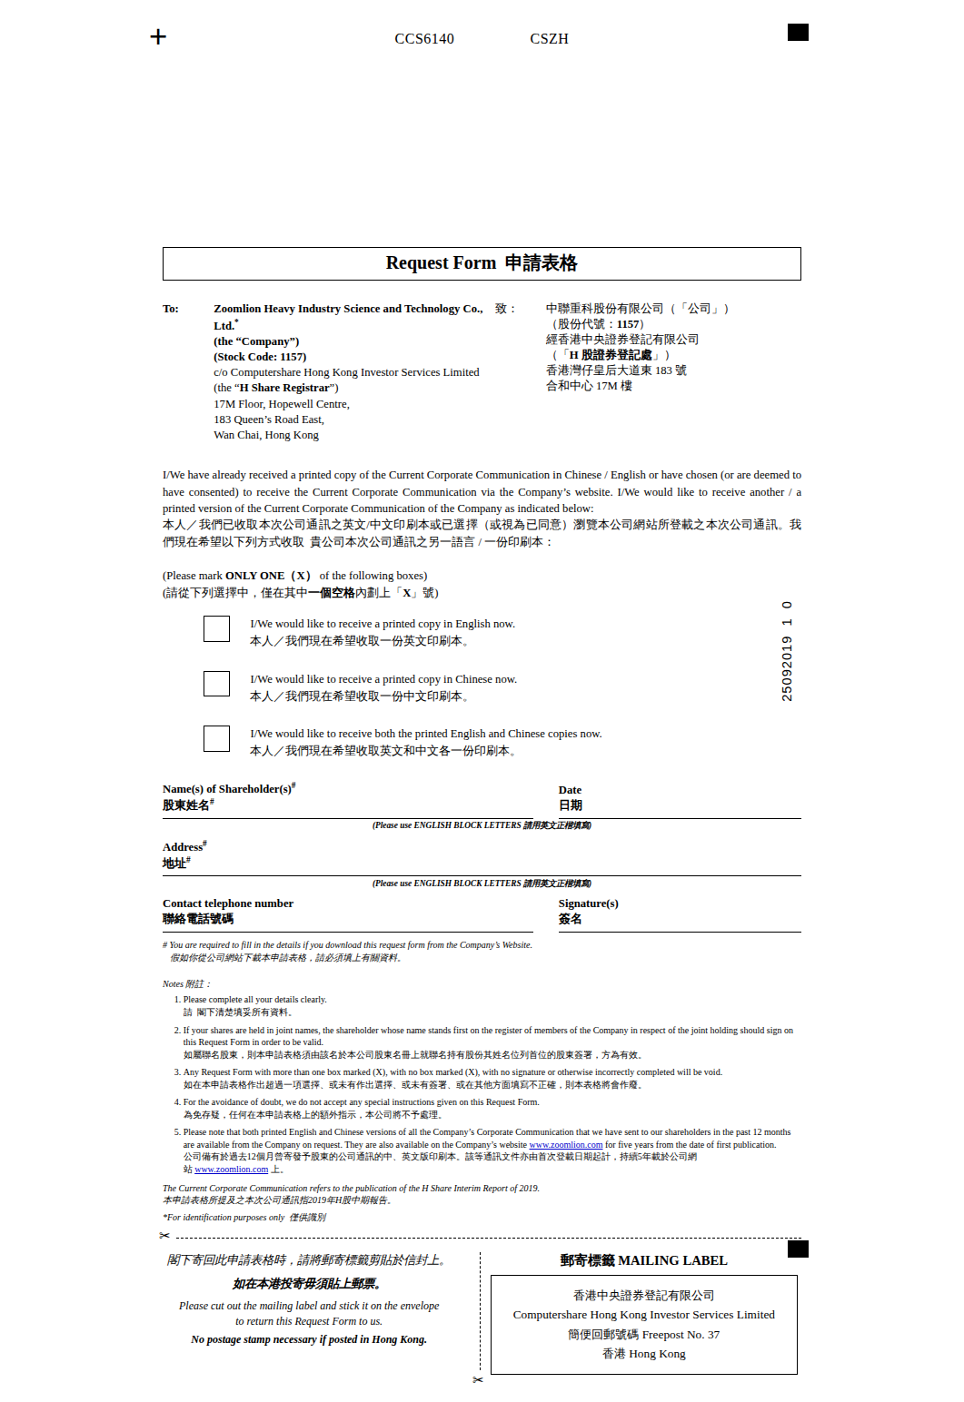+
CCS6140 CSZH
25092019 1 0
Request Form 申請表格
| To: | Zoomlion Heavy Industry Science and Technology Co., Ltd. * (the “Company”) (Stock Code: 1157) c/o Computershare Hong Kong Investor Services Limited (the “ H Share Registrar ”) 17M Floor, Hopewell Centre, 183 Queen’s Road East, Wan Chai, Hong Kong | 致： | 中聯重科股份有限公司（「公司」） （股份代號： 1157 ） 經香港中央證券登記有限公司 （「 H 股證券登記處 」） 香港灣仔皇后大道東 183 號 合和中心 17M 樓 |
I/We have already received a printed copy of the Current Corporate Communication in Chinese / English or have chosen (or are deemed to have consented) to receive the Current Corporate Communication via the Company’s website. I/We would like to receive another / a printed version of the Current Corporate Communication of the Company as indicated below:
本人／我們已收取本次公司通訊之英文/中文印刷本或已選擇（或視為已同意）瀏覽本公司網站所登載之本次公司通訊。我們現在希望以下列方式收取 貴公司本次公司通訊之另一語言 / 一份印刷本：
(Please mark ONLY ONE（X） of the following boxes)
(請從下列選擇中，僅在其中一個空格內劃上「X」號)
I/We would like to receive a printed copy in English now.
本人／我們現在希望收取一份英文印刷本。
I/We would like to receive a printed copy in Chinese now.
本人／我們現在希望收取一份中文印刷本。
I/We would like to receive both the printed English and Chinese copies now.
本人／我們現在希望收取英文和中文各一份印刷本。
| Name(s) of Shareholder(s) # 股東姓名 # | | Date 日期 |
(Please use ENGLISH BLOCK LETTERS 請用英文正楷填寫)
| Address # 地址 # |
(Please use ENGLISH BLOCK LETTERS 請用英文正楷填寫)
| Contact telephone number 聯絡電話號碼 | | Signature(s) 簽名 |
# You are required to fill in the details if you download this request form from the Company’s Website.
假如你從公司網站下載本申請表格，請必須填上有關資料。
Notes 附註：
Please complete all your details clearly. 請 閣下清楚填妥所有資料。
If your shares are held in joint names, the shareholder whose name stands first on the register of members of the Company in respect of the joint holding should sign on this Request Form in order to be valid. 如屬聯名股東，則本申請表格須由該名於本公司股東名冊上就聯名持有股份其姓名位列首位的股東簽署，方為有效。
Any Request Form with more than one box marked (X), with no box marked (X), with no signature or otherwise incorrectly completed will be void. 如在本申請表格作出超過一項選擇、或未有作出選擇、或未有簽署、或在其他方面填寫不正確，則本表格將會作廢。
For the avoidance of doubt, we do not accept any special instructions given on this Request Form. 為免存疑，任何在本申請表格上的額外指示，本公司將不予處理。
Please note that both printed English and Chinese versions of all the Company’s Corporate Communication that we have sent to our shareholders in the past 12 months are available from the Company on request. They are also available on the Company’s website www.zoomlion.com for five years from the date of first publication. 公司備有於過去12個月曾寄發予股東的公司通訊的中、英文版印刷本。該等通訊文件亦由首次登載日期起計，持續5年載於公司網站 www.zoomlion.com 上。
The Current Corporate Communication refers to the publication of the H Share Interim Report of 2019.
本申請表格所提及之本次公司通訊指2019年H股中期報告。
*For identification purposes only 僅供識別
✂
閣下寄回此申請表格時，請將郵寄標籤剪貼於信封上。
如在本港投寄毋須貼上郵票。
Please cut out the mailing label and stick it on the envelope
to return this Request Form to us.
No postage stamp necessary if posted in Hong Kong.
✂
郵寄標籤 MAILING LABEL
香港中央證券登記有限公司
Computershare Hong Kong Investor Services Limited
簡便回郵號碼 Freepost No. 37
香港 Hong Kong